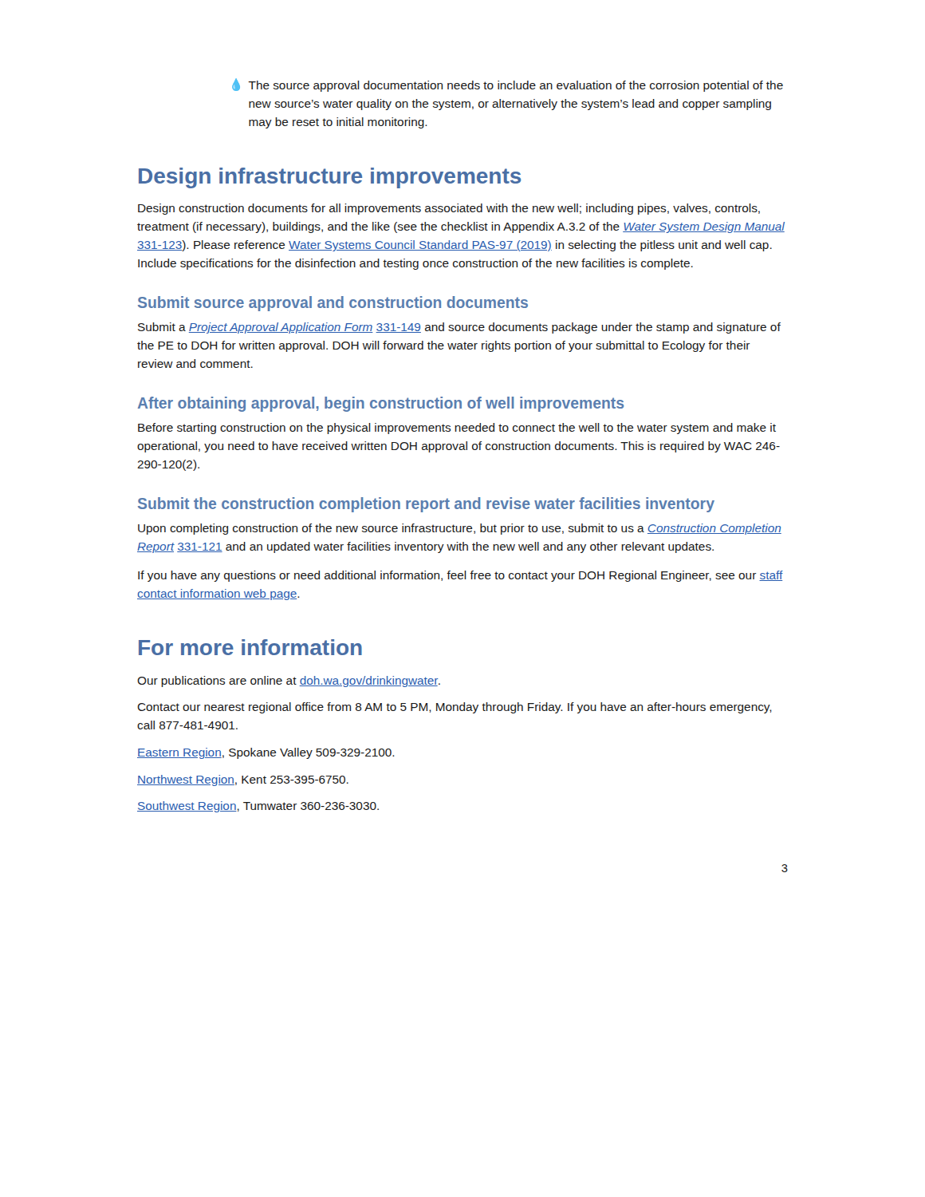The source approval documentation needs to include an evaluation of the corrosion potential of the new source’s water quality on the system, or alternatively the system’s lead and copper sampling may be reset to initial monitoring.
Design infrastructure improvements
Design construction documents for all improvements associated with the new well; including pipes, valves, controls, treatment (if necessary), buildings, and the like (see the checklist in Appendix A.3.2 of the Water System Design Manual 331-123). Please reference Water Systems Council Standard PAS-97 (2019) in selecting the pitless unit and well cap. Include specifications for the disinfection and testing once construction of the new facilities is complete.
Submit source approval and construction documents
Submit a Project Approval Application Form 331-149 and source documents package under the stamp and signature of the PE to DOH for written approval. DOH will forward the water rights portion of your submittal to Ecology for their review and comment.
After obtaining approval, begin construction of well improvements
Before starting construction on the physical improvements needed to connect the well to the water system and make it operational, you need to have received written DOH approval of construction documents. This is required by WAC 246-290-120(2).
Submit the construction completion report and revise water facilities inventory
Upon completing construction of the new source infrastructure, but prior to use, submit to us a Construction Completion Report 331-121 and an updated water facilities inventory with the new well and any other relevant updates.
If you have any questions or need additional information, feel free to contact your DOH Regional Engineer, see our staff contact information web page.
For more information
Our publications are online at doh.wa.gov/drinkingwater.
Contact our nearest regional office from 8 AM to 5 PM, Monday through Friday. If you have an after-hours emergency, call 877-481-4901.
Eastern Region, Spokane Valley 509-329-2100.
Northwest Region, Kent 253-395-6750.
Southwest Region, Tumwater 360-236-3030.
3